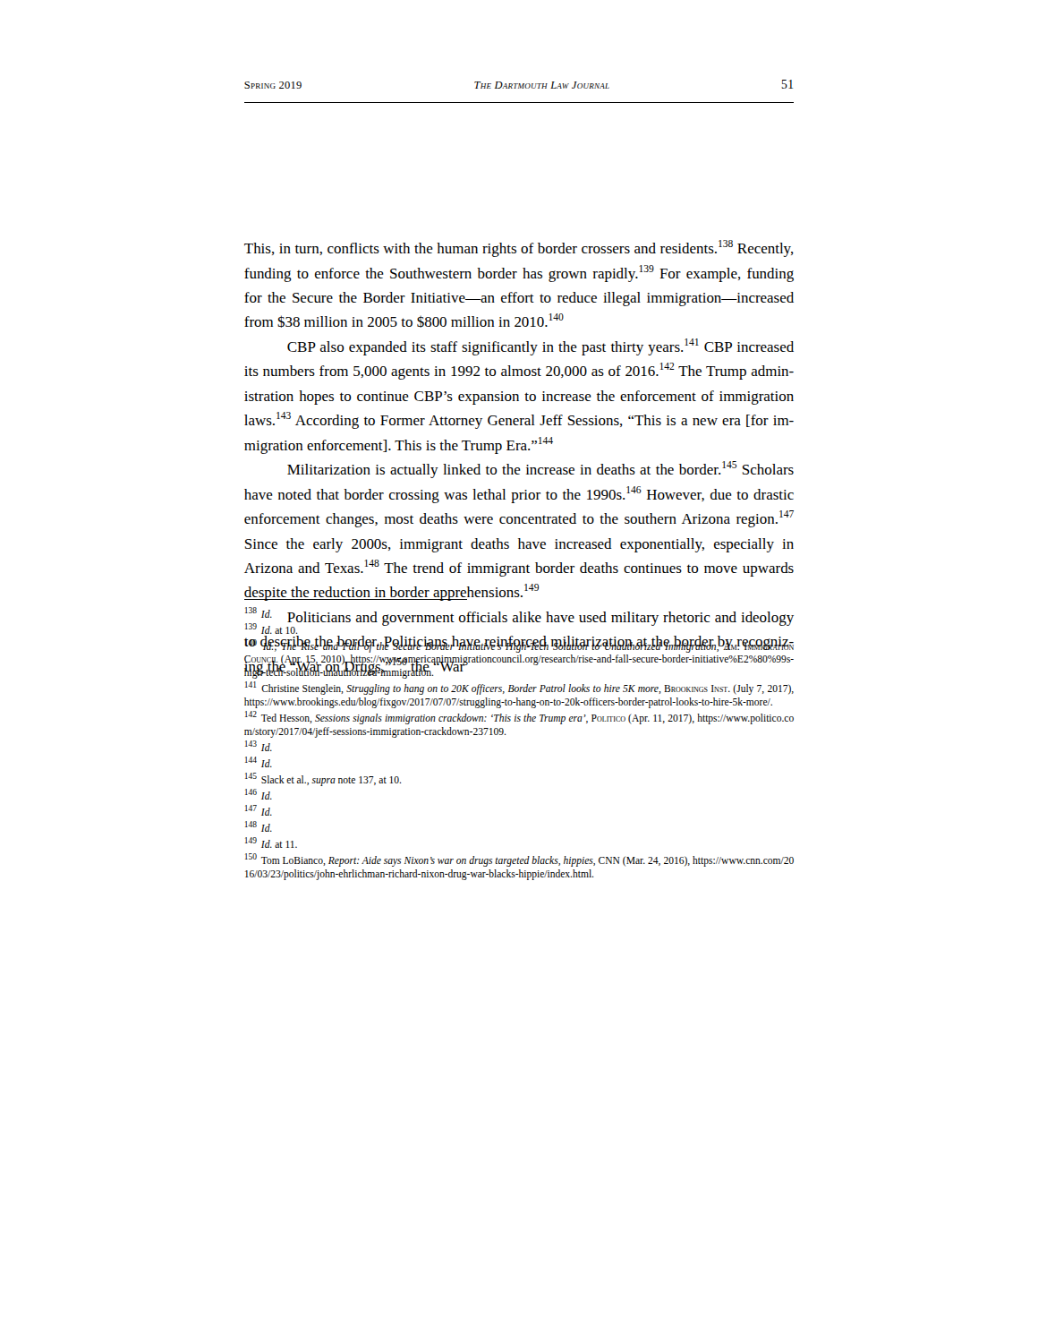Spring 2019 The Dartmouth Law Journal 51
This, in turn, conflicts with the human rights of border crossers and residents.138 Recently, funding to enforce the Southwestern border has grown rapidly.139 For example, funding for the Secure the Border Initiative—an effort to reduce illegal immigration—increased from $38 million in 2005 to $800 million in 2010.140
CBP also expanded its staff significantly in the past thirty years.141 CBP increased its numbers from 5,000 agents in 1992 to almost 20,000 as of 2016.142 The Trump administration hopes to continue CBP’s expansion to increase the enforcement of immigration laws.143 According to Former Attorney General Jeff Sessions, “This is a new era [for immigration enforcement]. This is the Trump Era.”144
Militarization is actually linked to the increase in deaths at the border.145 Scholars have noted that border crossing was lethal prior to the 1990s.146 However, due to drastic enforcement changes, most deaths were concentrated to the southern Arizona region.147 Since the early 2000s, immigrant deaths have increased exponentially, especially in Arizona and Texas.148 The trend of immigrant border deaths continues to move upwards despite the reduction in border apprehensions.149
Politicians and government officials alike have used military rhetoric and ideology to describe the border. Politicians have reinforced militarization at the border by recognizing the “War on Drugs,”150 the “War
138 Id.
139 Id. at 10.
140 Id.; The Rise and Fall of the Secure Border Initiative’s High-Tech Solution to Unauthorized Immigration, Am. Immigration Council (Apr. 15, 2010), https://www.americanimmigrationcouncil.org/research/rise-and-fall-secure-border-initiative%E2%80%99s-high-tech-solution-unauthorized-immigration.
141 Christine Stenglein, Struggling to hang on to 20K officers, Border Patrol looks to hire 5K more, Brookings Inst. (July 7, 2017), https://www.brookings.edu/blog/fixgov/2017/07/07/struggling-to-hang-on-to-20k-officers-border-patrol-looks-to-hire-5k-more/.
142 Ted Hesson, Sessions signals immigration crackdown: ‘This is the Trump era’, Politico (Apr. 11, 2017), https://www.politico.com/story/2017/04/jeff-sessions-immigration-crackdown-237109.
143 Id.
144 Id.
145 Slack et al., supra note 137, at 10.
146 Id.
147 Id.
148 Id.
149 Id. at 11.
150 Tom LoBianco, Report: Aide says Nixon’s war on drugs targeted blacks, hippies, CNN (Mar. 24, 2016), https://www.cnn.com/2016/03/23/politics/john-ehrlichman-richard-nixon-drug-war-blacks-hippie/index.html.